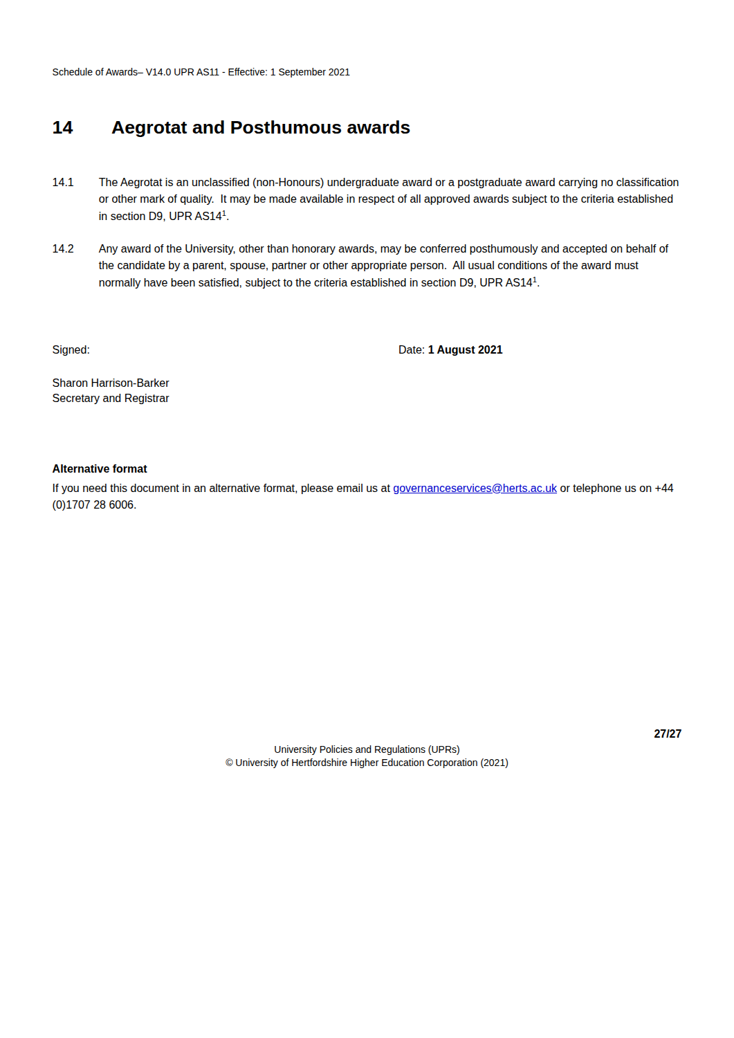Schedule of Awards– V14.0 UPR AS11 - Effective: 1 September 2021
14 Aegrotat and Posthumous awards
14.1
The Aegrotat is an unclassified (non-Honours) undergraduate award or a postgraduate award carrying no classification or other mark of quality. It may be made available in respect of all approved awards subject to the criteria established in section D9, UPR AS141.
14.2
Any award of the University, other than honorary awards, may be conferred posthumously and accepted on behalf of the candidate by a parent, spouse, partner or other appropriate person. All usual conditions of the award must normally have been satisfied, subject to the criteria established in section D9, UPR AS141.
Signed:
Date: 1 August 2021
Sharon Harrison-Barker
Secretary and Registrar
Alternative format
If you need this document in an alternative format, please email us at governanceservices@herts.ac.uk or telephone us on +44 (0)1707 28 6006.
27/27
University Policies and Regulations (UPRs)
© University of Hertfordshire Higher Education Corporation (2021)